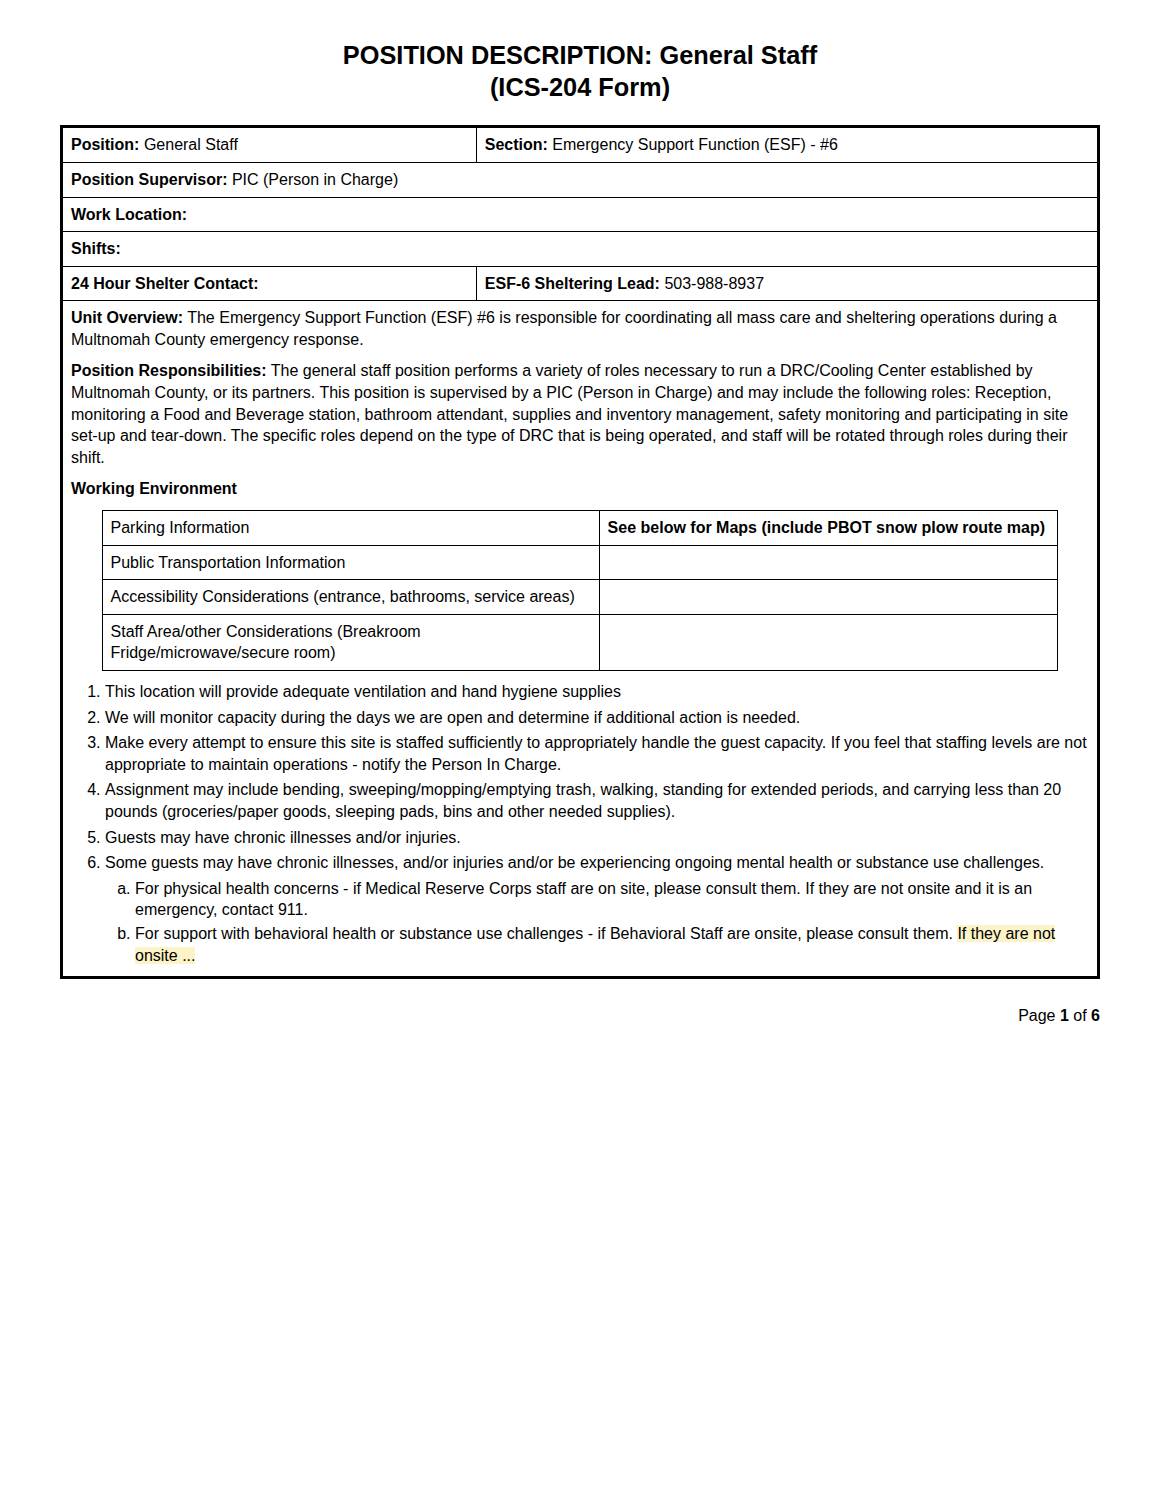POSITION DESCRIPTION: General Staff
(ICS-204 Form)
| Position: General Staff | Section: Emergency Support Function (ESF) - #6 |
| Position Supervisor: PIC (Person in Charge) |
| Work Location: |
| Shifts: |
| 24 Hour Shelter Contact: | ESF-6 Sheltering Lead: 503-988-8937 |
| Unit Overview: The Emergency Support Function (ESF) #6 is responsible for coordinating all mass care and sheltering operations during a Multnomah County emergency response. Position Responsibilities: The general staff position performs a variety of roles necessary to run a DRC/Cooling Center established by Multnomah County, or its partners. This position is supervised by a PIC (Person in Charge) and may include the following roles: Reception, monitoring a Food and Beverage station, bathroom attendant, supplies and inventory management, safety monitoring and participating in site set-up and tear-down. The specific roles depend on the type of DRC that is being operated, and staff will be rotated through roles during their shift. Working Environment / Parking Information / See below for Maps (include PBOT snow plow route map) / / Public Transportation Information / / / Accessibility Considerations (entrance, bathrooms, service areas) / / / Staff Area/other Considerations (Breakroom Fridge/microwave/secure room) / / This location will provide adequate ventilation and hand hygiene supplies We will monitor capacity during the days we are open and determine if additional action is needed. Make every attempt to ensure this site is staffed sufficiently to appropriately handle the guest capacity. If you feel that staffing levels are not appropriate to maintain operations - notify the Person In Charge. Assignment may include bending, sweeping/mopping/emptying trash, walking, standing for extended periods, and carrying less than 20 pounds (groceries/paper goods, sleeping pads, bins and other needed supplies). Guests may have chronic illnesses and/or injuries. Some guests may have chronic illnesses, and/or injuries and/or be experiencing ongoing mental health or substance use challenges. For physical health concerns - if Medical Reserve Corps staff are on site, please consult them. If they are not onsite and it is an emergency, contact 911. For support with behavioral health or substance use challenges - if Behavioral Staff are onsite, please consult them. If they are not onsite ... |
Page 1 of 6